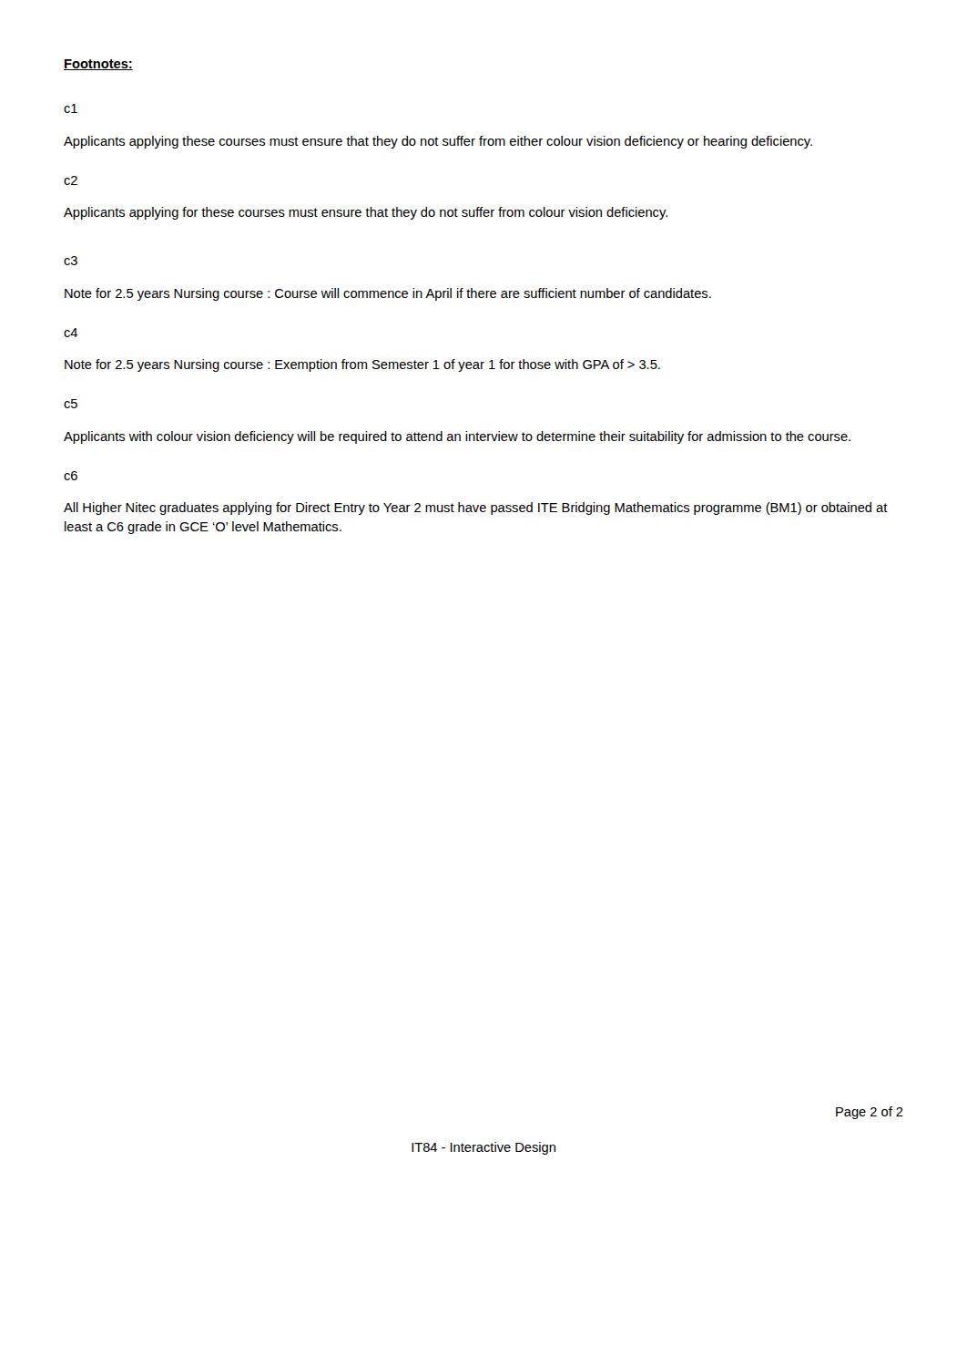Footnotes:
c1
Applicants applying these courses must ensure that they do not suffer from either colour vision deficiency or hearing deficiency.
c2
Applicants applying for these courses must ensure that they do not suffer from colour vision deficiency.
c3
Note for 2.5 years Nursing course : Course will commence in April if there are sufficient number of candidates.
c4
Note for 2.5 years Nursing course : Exemption from Semester 1 of year 1 for those with GPA of > 3.5.
c5
Applicants with colour vision deficiency will be required to attend an interview to determine their suitability for admission to the course.
c6
All Higher Nitec graduates applying for Direct Entry to Year 2 must have passed ITE Bridging Mathematics programme (BM1) or obtained at least a C6 grade in GCE ‘O’ level Mathematics.
Page 2 of 2
IT84 - Interactive Design